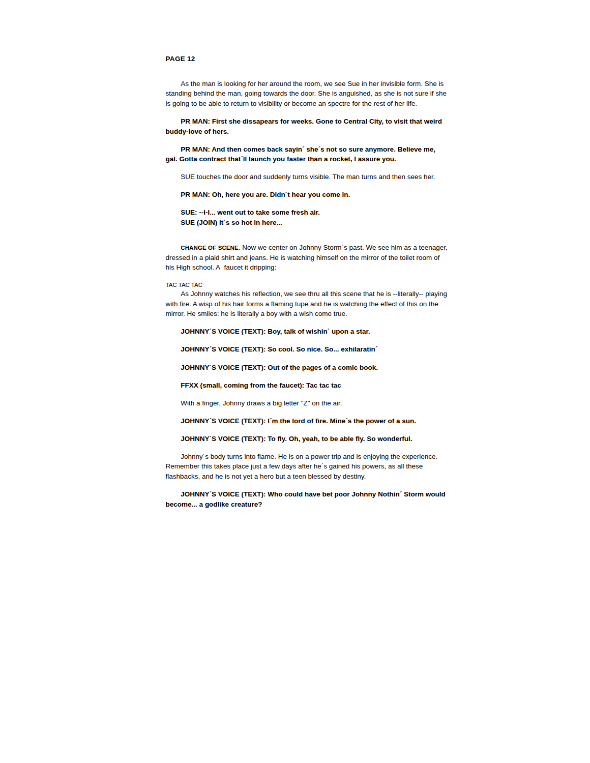PAGE 12
As the man is looking for her around the room, we see Sue in her invisible form. She is standing behind the man, going towards the door. She is anguished, as she is not sure if she is going to be able to return to visibility or become an spectre for the rest of her life.
PR MAN: First she dissapears for weeks. Gone to Central City, to visit that weird buddy-love of hers.
PR MAN: And then comes back sayin´ she´s not so sure anymore. Believe me, gal. Gotta contract that´ll launch you faster than a rocket, I assure you.
SUE touches the door and suddenly turns visible. The man turns and then sees her.
PR MAN: Oh, here you are. Didn´t hear you come in.
SUE: --I-I... went out to take some fresh air.
SUE (JOIN) It´s so hot in here...
CHANGE OF SCENE. Now we center on Johnny Storm´s past. We see him as a teenager, dressed in a plaid shirt and jeans. He is watching himself on the mirror of the toilet room of his High school. A faucet it dripping:
TAC TAC TAC
As Johnny watches his reflection, we see thru all this scene that he is --literally-- playing with fire. A wisp of his hair forms a flaming tupe and he is watching the effect of this on the mirror. He smiles: he is literally a boy with a wish come true.
JOHNNY´S VOICE (TEXT): Boy, talk of wishin´ upon a star.
JOHNNY´S VOICE (TEXT): So cool. So nice. So... exhilaratin´
JOHNNY´S VOICE (TEXT): Out of the pages of a comic book.
FFXX (small, coming from the faucet): Tac tac tac
With a finger, Johnny draws a big letter "Z" on the air.
JOHNNY´S VOICE (TEXT): I´m the lord of fire. Mine´s the power of a sun.
JOHNNY´S VOICE (TEXT): To fly. Oh, yeah, to be able fly. So wonderful.
Johnny´s body turns into flame. He is on a power trip and is enjoying the experience. Remember this takes place just a few days after he´s gained his powers, as all these flashbacks, and he is not yet a hero but a teen blessed by destiny.
JOHNNY´S VOICE (TEXT): Who could have bet poor Johnny Nothin´ Storm would become... a godlike creature?